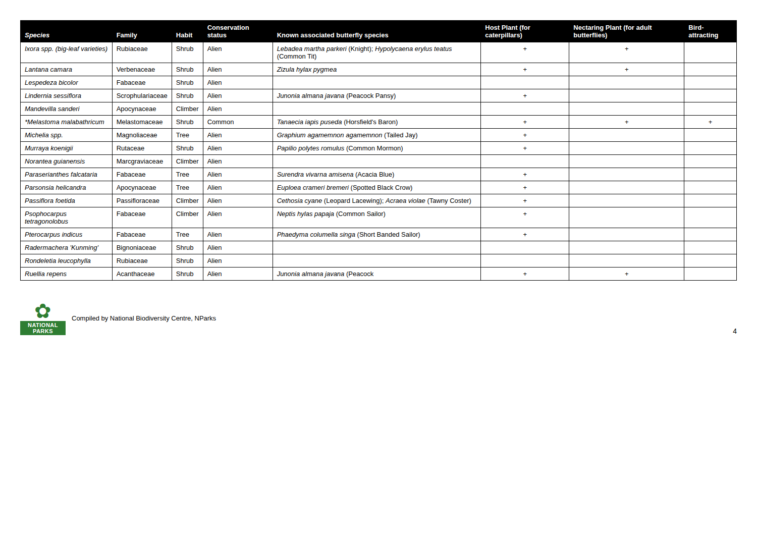| Species | Family | Habit | Conservation status | Known associated butterfly species | Host Plant (for caterpillars) | Nectaring Plant (for adult butterflies) | Bird-attracting |
| --- | --- | --- | --- | --- | --- | --- | --- |
| Ixora spp. (big-leaf varieties) | Rubiaceae | Shrub | Alien | Lebadea martha parkeri (Knight); Hypolycaena erylus teatus (Common Tit) | + | + | |
| Lantana camara | Verbenaceae | Shrub | Alien | Zizula hylax pygmea | + | + | |
| Lespedeza bicolor | Fabaceae | Shrub | Alien | | | | |
| Lindernia sessiflora | Scrophulariaceae | Shrub | Alien | Junonia almana javana (Peacock Pansy) | + | | |
| Mandevilla sanderi | Apocynaceae | Climber | Alien | | | | |
| *Melastoma malabathricum | Melastomaceae | Shrub | Common | Tanaecia iapis puseda (Horsfield's Baron) | + | + | + |
| Michelia spp. | Magnoliaceae | Tree | Alien | Graphium agamemnon agamemnon (Tailed Jay) | + | | |
| Murraya koenigii | Rutaceae | Shrub | Alien | Papilio polytes romulus (Common Mormon) | + | | |
| Norantea guianensis | Marcgraviaceae | Climber | Alien | | | | |
| Paraserianthes falcataria | Fabaceae | Tree | Alien | Surendra vivarna amisena (Acacia Blue) | + | | |
| Parsonsia helicandra | Apocynaceae | Tree | Alien | Euploea crameri bremeri (Spotted Black Crow) | + | | |
| Passiflora foetida | Passifloraceae | Climber | Alien | Cethosia cyane (Leopard Lacewing); Acraea violae (Tawny Coster) | + | | |
| Psophocarpus tetragonolobus | Fabaceae | Climber | Alien | Neptis hylas papaja (Common Sailor) | + | | |
| Pterocarpus indicus | Fabaceae | Tree | Alien | Phaedyma columella singa (Short Banded Sailor) | + | | |
| Radermachera 'Kunming' | Bignoniaceae | Shrub | Alien | | | | |
| Rondeletia leucophylla | Rubiaceae | Shrub | Alien | | | | |
| Ruellia repens | Acanthaceae | Shrub | Alien | Junonia almana javana (Peacock | + | + | |
✿
NATIONAL
PARKS
Compiled by National Biodiversity Centre, NParks
4